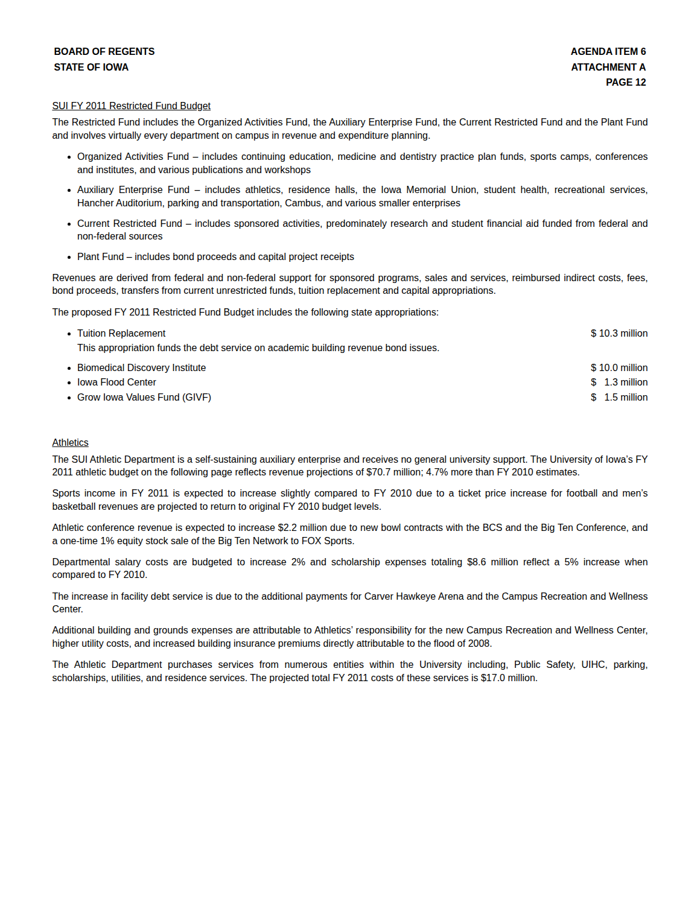| BOARD OF REGENTS | AGENDA ITEM 6 |
| STATE OF IOWA | ATTACHMENT A |
| | PAGE 12 |
SUI FY 2011 Restricted Fund Budget
The Restricted Fund includes the Organized Activities Fund, the Auxiliary Enterprise Fund, the Current Restricted Fund and the Plant Fund and involves virtually every department on campus in revenue and expenditure planning.
Organized Activities Fund – includes continuing education, medicine and dentistry practice plan funds, sports camps, conferences and institutes, and various publications and workshops
Auxiliary Enterprise Fund – includes athletics, residence halls, the Iowa Memorial Union, student health, recreational services, Hancher Auditorium, parking and transportation, Cambus, and various smaller enterprises
Current Restricted Fund – includes sponsored activities, predominately research and student financial aid funded from federal and non-federal sources
Plant Fund – includes bond proceeds and capital project receipts
Revenues are derived from federal and non-federal support for sponsored programs, sales and services, reimbursed indirect costs, fees, bond proceeds, transfers from current unrestricted funds, tuition replacement and capital appropriations.
The proposed FY 2011 Restricted Fund Budget includes the following state appropriations:
Tuition Replacement $ 10.3 million
This appropriation funds the debt service on academic building revenue bond issues.
Biomedical Discovery Institute $ 10.0 million
Iowa Flood Center $ 1.3 million
Grow Iowa Values Fund (GIVF) $ 1.5 million
Athletics
The SUI Athletic Department is a self-sustaining auxiliary enterprise and receives no general university support. The University of Iowa’s FY 2011 athletic budget on the following page reflects revenue projections of $70.7 million; 4.7% more than FY 2010 estimates.
Sports income in FY 2011 is expected to increase slightly compared to FY 2010 due to a ticket price increase for football and men’s basketball revenues are projected to return to original FY 2010 budget levels.
Athletic conference revenue is expected to increase $2.2 million due to new bowl contracts with the BCS and the Big Ten Conference, and a one-time 1% equity stock sale of the Big Ten Network to FOX Sports.
Departmental salary costs are budgeted to increase 2% and scholarship expenses totaling $8.6 million reflect a 5% increase when compared to FY 2010.
The increase in facility debt service is due to the additional payments for Carver Hawkeye Arena and the Campus Recreation and Wellness Center.
Additional building and grounds expenses are attributable to Athletics’ responsibility for the new Campus Recreation and Wellness Center, higher utility costs, and increased building insurance premiums directly attributable to the flood of 2008.
The Athletic Department purchases services from numerous entities within the University including, Public Safety, UIHC, parking, scholarships, utilities, and residence services. The projected total FY 2011 costs of these services is $17.0 million.